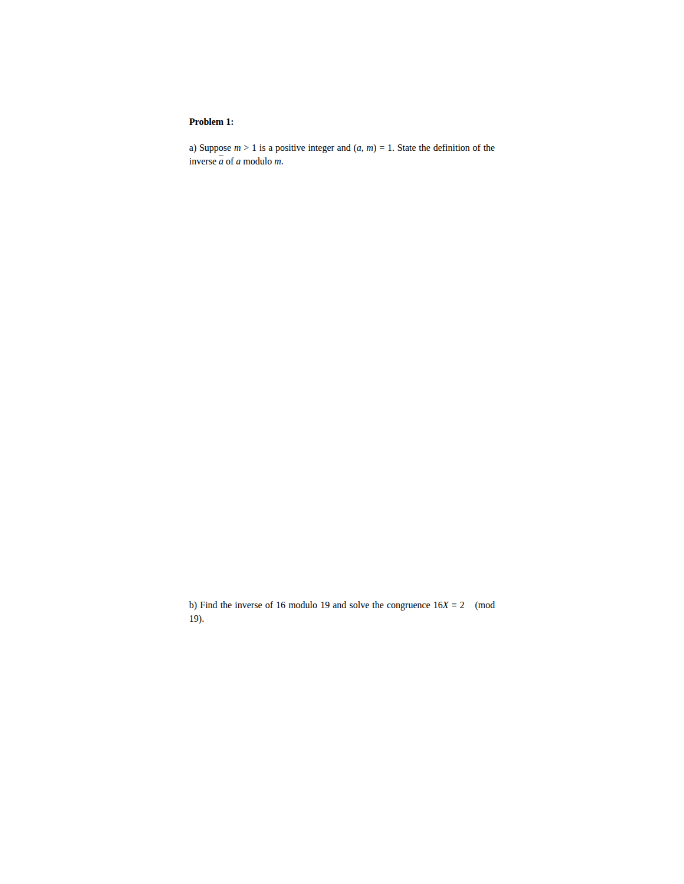Problem 1:
a) Suppose m > 1 is a positive integer and (a, m) = 1. State the definition of the inverse a of a modulo m.
b) Find the inverse of 16 modulo 19 and solve the congruence 16X ≡ 2 (mod 19).